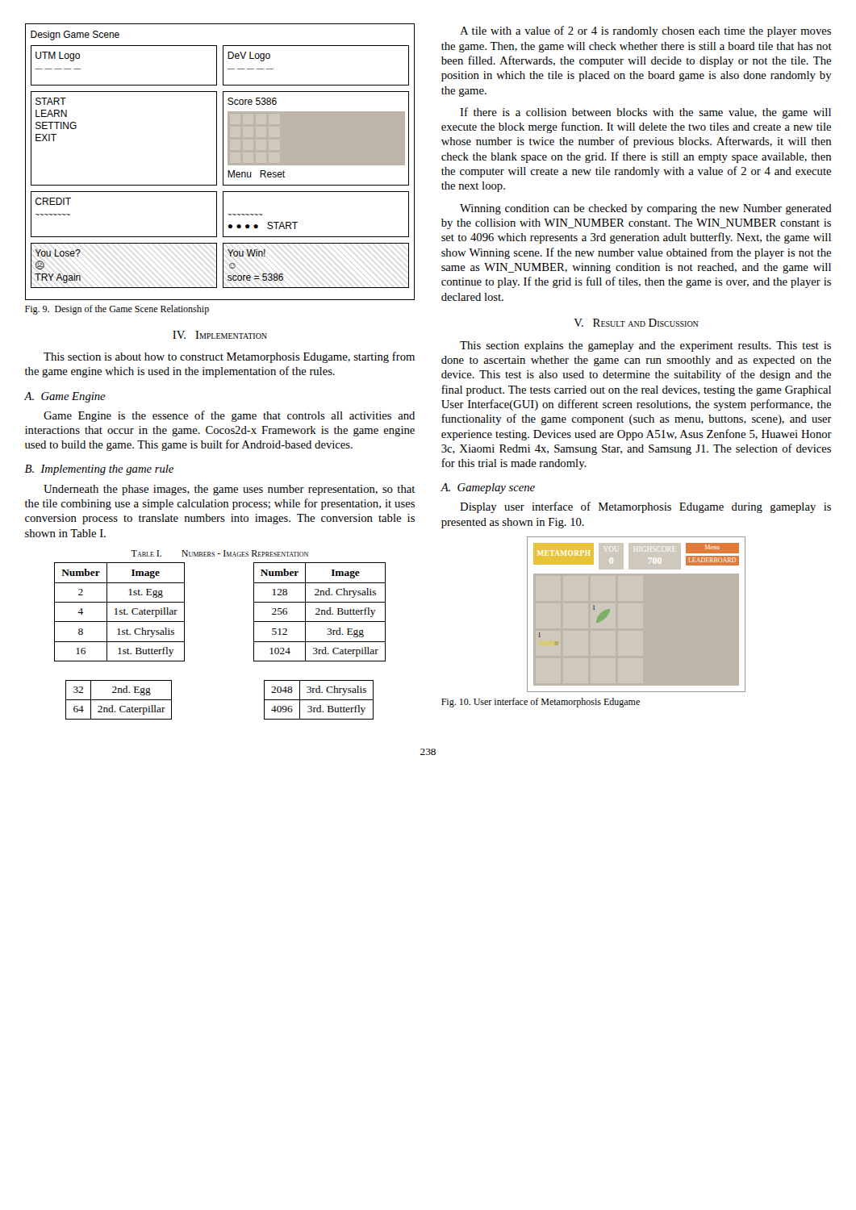Design Game Scene
UTM Logo
— — — — —
DeV Logo
— — — — —
START
LEARN
SETTING
EXIT
Score 5386
Menu Reset
CREDIT
~~~~~~~~
~~~~~~~~
● ● ● ● START
You Lose?
☹
TRY Again
You Win!
☺
score = 5386
Fig. 9. Design of the Game Scene Relationship
IV. Implementation
This section is about how to construct Metamorphosis Edugame, starting from the game engine which is used in the implementation of the rules.
A. Game Engine
Game Engine is the essence of the game that controls all activities and interactions that occur in the game. Cocos2d-x Framework is the game engine used to build the game. This game is built for Android-based devices.
B. Implementing the game rule
Underneath the phase images, the game uses number representation, so that the tile combining use a simple calculation process; while for presentation, it uses conversion process to translate numbers into images. The conversion table is shown in Table I.
Table I. Numbers - Images Representation
| Number | Image |
| --- | --- |
| 2 | 1st. Egg |
| 4 | 1st. Caterpillar |
| 8 | 1st. Chrysalis |
| 16 | 1st. Butterfly |
| Number | Image |
| --- | --- |
| 128 | 2nd. Chrysalis |
| 256 | 2nd. Butterfly |
| 512 | 3rd. Egg |
| 1024 | 3rd. Caterpillar |
| 32 | 2nd. Egg |
| 64 | 2nd. Caterpillar |
| 2048 | 3rd. Chrysalis |
| 4096 | 3rd. Butterfly |
A tile with a value of 2 or 4 is randomly chosen each time the player moves the game. Then, the game will check whether there is still a board tile that has not been filled. Afterwards, the computer will decide to display or not the tile. The position in which the tile is placed on the board game is also done randomly by the game.
If there is a collision between blocks with the same value, the game will execute the block merge function. It will delete the two tiles and create a new tile whose number is twice the number of previous blocks. Afterwards, it will then check the blank space on the grid. If there is still an empty space available, then the computer will create a new tile randomly with a value of 2 or 4 and execute the next loop.
Winning condition can be checked by comparing the new Number generated by the collision with WIN_NUMBER constant. The WIN_NUMBER constant is set to 4096 which represents a 3rd generation adult butterfly. Next, the game will show Winning scene. If the new number value obtained from the player is not the same as WIN_NUMBER, winning condition is not reached, and the game will continue to play. If the grid is full of tiles, then the game is over, and the player is declared lost.
V. Result and Discussion
This section explains the gameplay and the experiment results. This test is done to ascertain whether the game can run smoothly and as expected on the device. This test is also used to determine the suitability of the design and the final product. The tests carried out on the real devices, testing the game Graphical User Interface(GUI) on different screen resolutions, the system performance, the functionality of the game component (such as menu, buttons, scene), and user experience testing. Devices used are Oppo A51w, Asus Zenfone 5, Huawei Honor 3c, Xiaomi Redmi 4x, Samsung Star, and Samsung J1. The selection of devices for this trial is made randomly.
A. Gameplay scene
Display user interface of Metamorphosis Edugame during gameplay is presented as shown in Fig. 10.
METAMORPH
YOU
0
HIGHSCORE
700
Menu
LEADERBOARD
1
1
Fig. 10. User interface of Metamorphosis Edugame
238